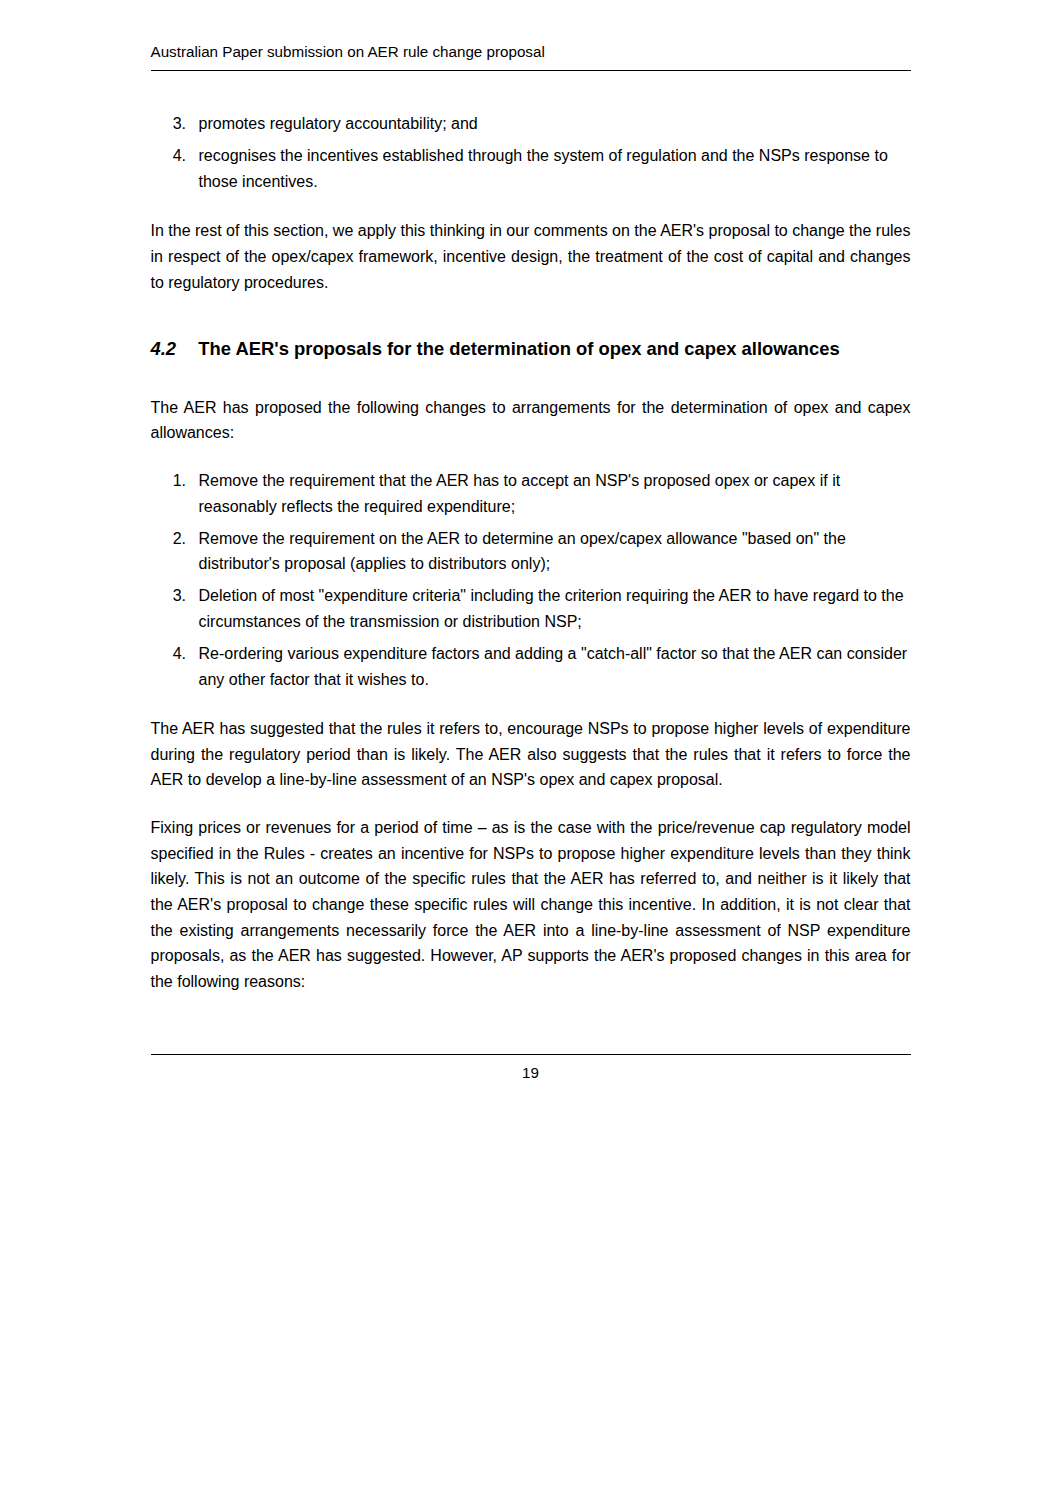Australian Paper submission on AER rule change proposal
promotes regulatory accountability; and
recognises the incentives established through the system of regulation and the NSPs response to those incentives.
In the rest of this section, we apply this thinking in our comments on the AER's proposal to change the rules in respect of the opex/capex framework, incentive design, the treatment of the cost of capital and changes to regulatory procedures.
4.2 The AER's proposals for the determination of opex and capex allowances
The AER has proposed the following changes to arrangements for the determination of opex and capex allowances:
Remove the requirement that the AER has to accept an NSP's proposed opex or capex if it reasonably reflects the required expenditure;
Remove the requirement on the AER to determine an opex/capex allowance "based on" the distributor's proposal (applies to distributors only);
Deletion of most "expenditure criteria" including the criterion requiring the AER to have regard to the circumstances of the transmission or distribution NSP;
Re-ordering various expenditure factors and adding a "catch-all" factor so that the AER can consider any other factor that it wishes to.
The AER has suggested that the rules it refers to, encourage NSPs to propose higher levels of expenditure during the regulatory period than is likely. The AER also suggests that the rules that it refers to force the AER to develop a line-by-line assessment of an NSP's opex and capex proposal.
Fixing prices or revenues for a period of time – as is the case with the price/revenue cap regulatory model specified in the Rules - creates an incentive for NSPs to propose higher expenditure levels than they think likely. This is not an outcome of the specific rules that the AER has referred to, and neither is it likely that the AER's proposal to change these specific rules will change this incentive. In addition, it is not clear that the existing arrangements necessarily force the AER into a line-by-line assessment of NSP expenditure proposals, as the AER has suggested. However, AP supports the AER's proposed changes in this area for the following reasons:
19